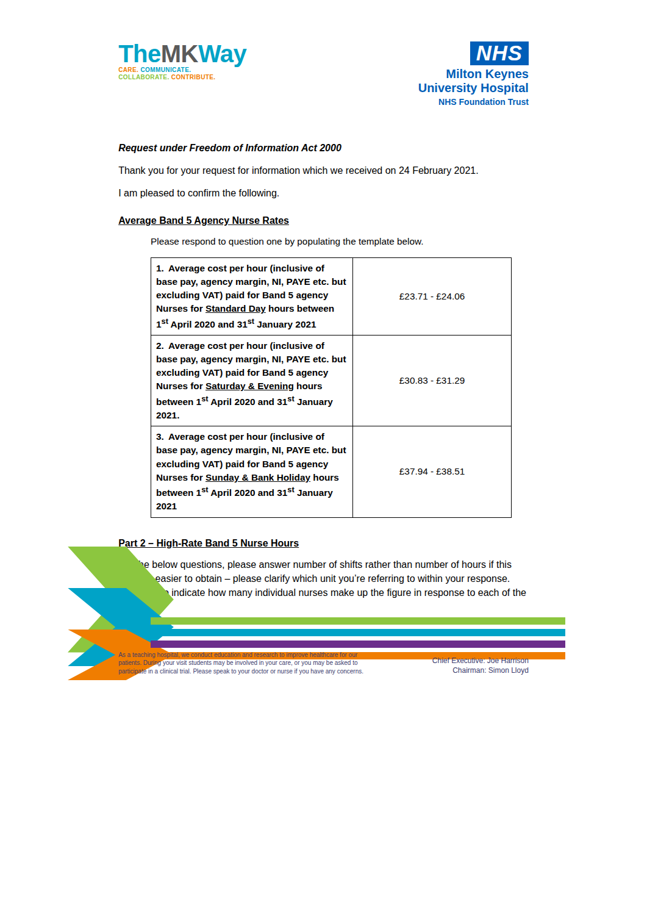The MK Way
CARE. COMMUNICATE.
COLLABORATE. CONTRIBUTE.
NHS
Milton Keynes
University Hospital
NHS Foundation Trust
Request under Freedom of Information Act 2000
Thank you for your request for information which we received on 24 February 2021.
I am pleased to confirm the following.
Average Band 5 Agency Nurse Rates
Please respond to question one by populating the template below.
| 1. Average cost per hour (inclusive of base pay, agency margin, NI, PAYE etc. but excluding VAT) paid for Band 5 agency Nurses for Standard Day hours between 1 st April 2020 and 31 st January 2021 | £23.71 - £24.06 |
| 2. Average cost per hour (inclusive of base pay, agency margin, NI, PAYE etc. but excluding VAT) paid for Band 5 agency Nurses for Saturday & Evening hours between 1 st April 2020 and 31 st January 2021. | £30.83 - £31.29 |
| 3. Average cost per hour (inclusive of base pay, agency margin, NI, PAYE etc. but excluding VAT) paid for Band 5 agency Nurses for Sunday & Bank Holiday hours between 1 st April 2020 and 31 st January 2021 | £37.94 - £38.51 |
Part 2 – High-Rate Band 5 Nurse Hours
For the below questions, please answer number of shifts rather than number of hours if this figure is easier to obtain – please clarify which unit you’re referring to within your response. Please also indicate how many individual nurses make up the figure in response to each of the below.
As a teaching hospital, we conduct education and research to improve healthcare for our patients. During your visit students may be involved in your care, or you may be asked to participate in a clinical trial. Please speak to your doctor or nurse if you have any concerns.
Chief Executive: Joe Harrison
Chairman: Simon Lloyd